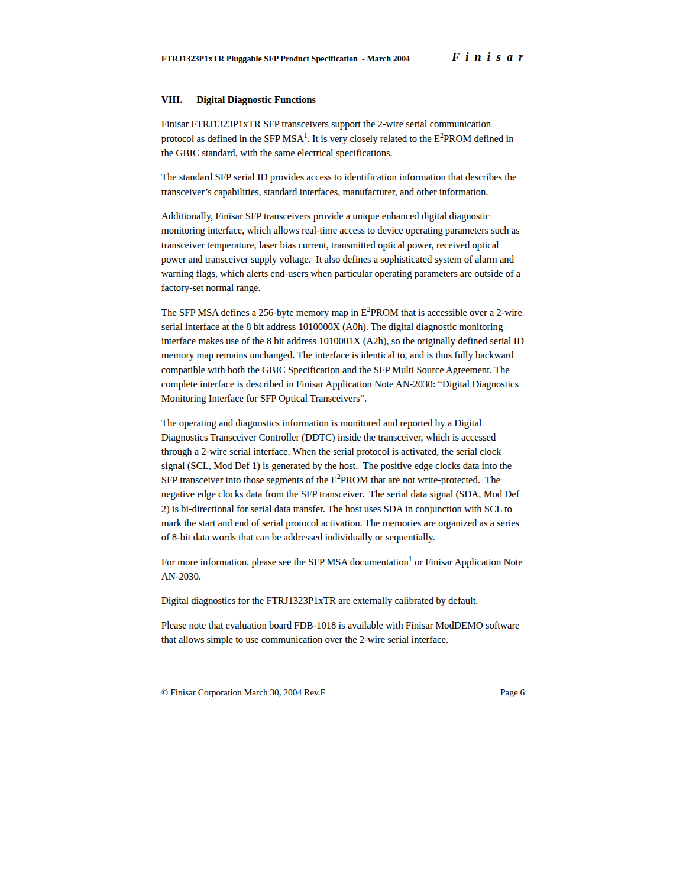FTRJ1323P1xTR Pluggable SFP Product Specification - March 2004
F i n i s a r
VIII. Digital Diagnostic Functions
Finisar FTRJ1323P1xTR SFP transceivers support the 2-wire serial communication protocol as defined in the SFP MSA1. It is very closely related to the E2PROM defined in the GBIC standard, with the same electrical specifications.
The standard SFP serial ID provides access to identification information that describes the transceiver’s capabilities, standard interfaces, manufacturer, and other information.
Additionally, Finisar SFP transceivers provide a unique enhanced digital diagnostic monitoring interface, which allows real-time access to device operating parameters such as transceiver temperature, laser bias current, transmitted optical power, received optical power and transceiver supply voltage. It also defines a sophisticated system of alarm and warning flags, which alerts end-users when particular operating parameters are outside of a factory-set normal range.
The SFP MSA defines a 256-byte memory map in E2PROM that is accessible over a 2-wire serial interface at the 8 bit address 1010000X (A0h). The digital diagnostic monitoring interface makes use of the 8 bit address 1010001X (A2h), so the originally defined serial ID memory map remains unchanged. The interface is identical to, and is thus fully backward compatible with both the GBIC Specification and the SFP Multi Source Agreement. The complete interface is described in Finisar Application Note AN-2030: “Digital Diagnostics Monitoring Interface for SFP Optical Transceivers”.
The operating and diagnostics information is monitored and reported by a Digital Diagnostics Transceiver Controller (DDTC) inside the transceiver, which is accessed through a 2-wire serial interface. When the serial protocol is activated, the serial clock signal (SCL, Mod Def 1) is generated by the host. The positive edge clocks data into the SFP transceiver into those segments of the E2PROM that are not write-protected. The negative edge clocks data from the SFP transceiver. The serial data signal (SDA, Mod Def 2) is bi-directional for serial data transfer. The host uses SDA in conjunction with SCL to mark the start and end of serial protocol activation. The memories are organized as a series of 8-bit data words that can be addressed individually or sequentially.
For more information, please see the SFP MSA documentation1 or Finisar Application Note AN-2030.
Digital diagnostics for the FTRJ1323P1xTR are externally calibrated by default.
Please note that evaluation board FDB-1018 is available with Finisar ModDEMO software that allows simple to use communication over the 2-wire serial interface.
© Finisar Corporation March 30, 2004 Rev.F
Page 6